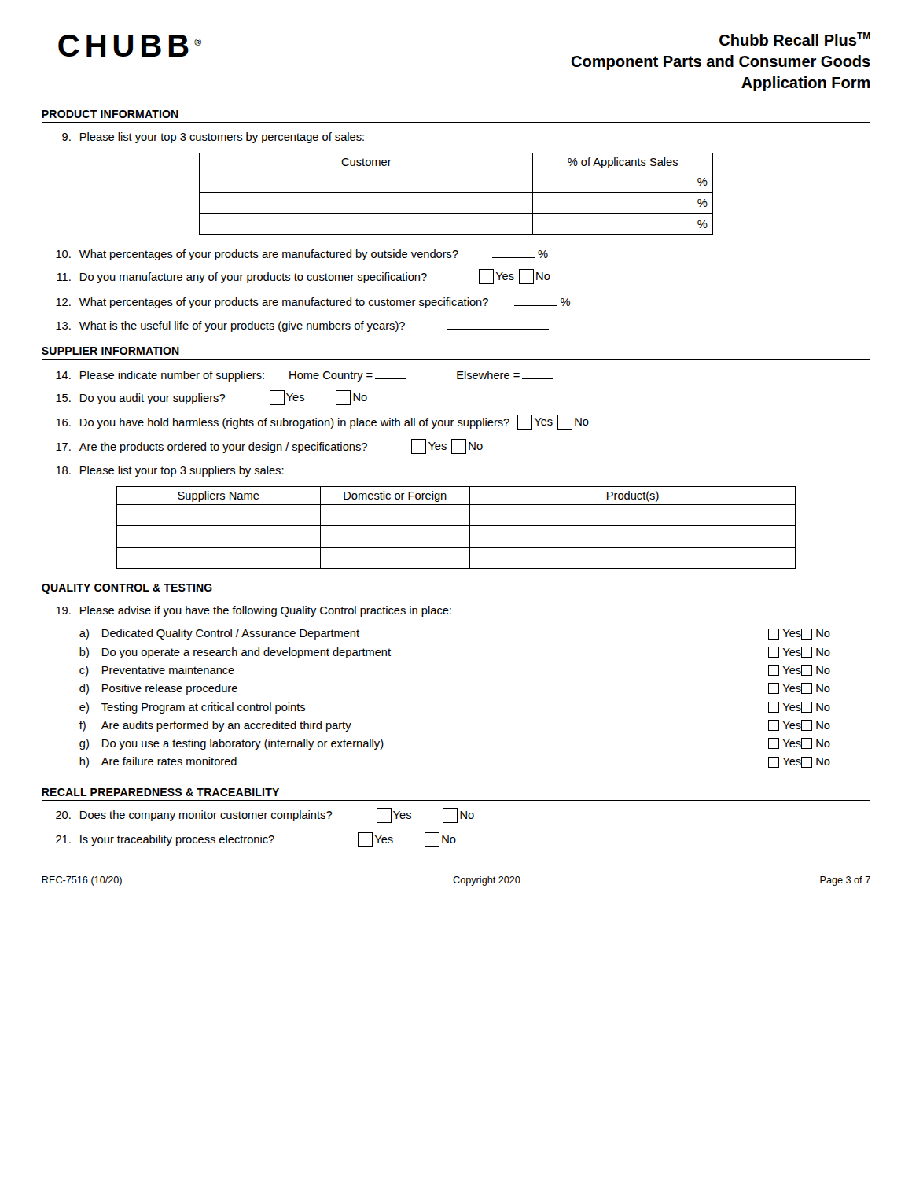CHUBB®
Chubb Recall PlusTM
Component Parts and Consumer Goods
Application Form
PRODUCT INFORMATION
9.
Please list your top 3 customers by percentage of sales:
| Customer | % of Applicants Sales |
| --- | --- |
| | % |
| | % |
| | % |
10.
What percentages of your products are manufactured by outside vendors? %
11.
Do you manufacture any of your products to customer specification? Yes No
12.
What percentages of your products are manufactured to customer specification? %
13.
What is the useful life of your products (give numbers of years)?
SUPPLIER INFORMATION
14.
Please indicate number of suppliers: Home Country = Elsewhere =
15.
Do you audit your suppliers? Yes No
16.
Do you have hold harmless (rights of subrogation) in place with all of your suppliers? Yes No
17.
Are the products ordered to your design / specifications? Yes No
18.
Please list your top 3 suppliers by sales:
| Suppliers Name | Domestic or Foreign | Product(s) |
| --- | --- | --- |
QUALITY CONTROL & TESTING
19.
Please advise if you have the following Quality Control practices in place:
a) Dedicated Quality Control / Assurance Department
b) Do you operate a research and development department
c) Preventative maintenance
d) Positive release procedure
e) Testing Program at critical control points
f) Are audits performed by an accredited third party
g) Do you use a testing laboratory (internally or externally)
h) Are failure rates monitored
Yes No
Yes No
Yes No
Yes No
Yes No
Yes No
Yes No
Yes No
RECALL PREPAREDNESS & TRACEABILITY
20.
Does the company monitor customer complaints? Yes No
21.
Is your traceability process electronic? Yes No
REC-7516 (10/20)
Copyright 2020
Page 3 of 7